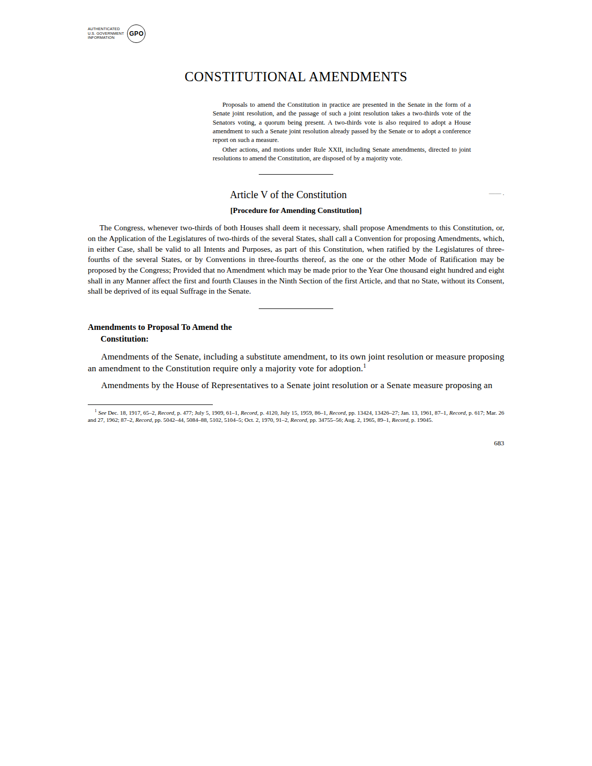Authenticated
U.S. Government
Information
GPO
CONSTITUTIONAL AMENDMENTS
Proposals to amend the Constitution in practice are presented in the Senate in the form of a Senate joint resolution, and the passage of such a joint resolution takes a two-thirds vote of the Senators voting, a quorum being present. A two-thirds vote is also required to adopt a House amendment to such a Senate joint resolution already passed by the Senate or to adopt a conference report on such a measure.
Other actions, and motions under Rule XXII, including Senate amendments, directed to joint resolutions to amend the Constitution, are disposed of by a majority vote.
—— .
Article V of the Constitution
[Procedure for Amending Constitution]
The Congress, whenever two-thirds of both Houses shall deem it necessary, shall propose Amendments to this Constitution, or, on the Application of the Legislatures of two-thirds of the several States, shall call a Convention for proposing Amendments, which, in either Case, shall be valid to all Intents and Purposes, as part of this Constitution, when ratified by the Legislatures of three-fourths of the several States, or by Conventions in three-fourths thereof, as the one or the other Mode of Ratification may be proposed by the Congress; Provided that no Amendment which may be made prior to the Year One thousand eight hundred and eight shall in any Manner affect the first and fourth Clauses in the Ninth Section of the first Article, and that no State, without its Consent, shall be deprived of its equal Suffrage in the Senate.
Amendments to Proposal To Amend the Constitution:
Amendments of the Senate, including a substitute amendment, to its own joint resolution or measure proposing an amendment to the Constitution require only a majority vote for adoption.1
Amendments by the House of Representatives to a Senate joint resolution or a Senate measure proposing an
1 See Dec. 18, 1917, 65–2, Record, p. 477; July 5, 1909, 61–1, Record, p. 4120, July 15, 1959, 86–1, Record, pp. 13424, 13426–27; Jan. 13, 1961, 87–1, Record, p. 617; Mar. 26 and 27, 1962; 87–2, Record, pp. 5042–44, 5084–88, 5102, 5104–5; Oct. 2, 1970, 91–2, Record, pp. 34755–56; Aug. 2, 1965, 89–1, Record, p. 19045.
683